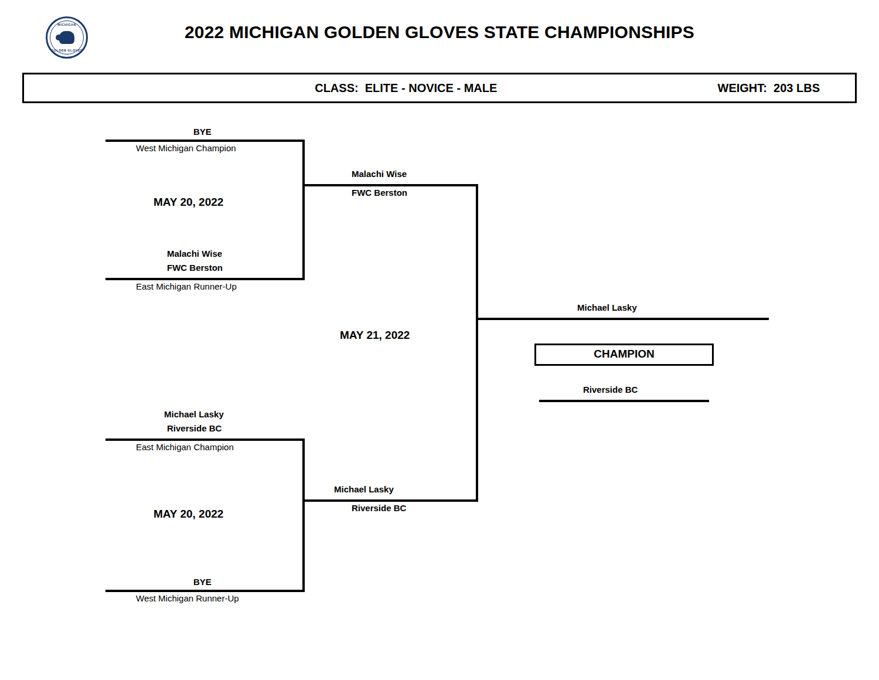MICHIGAN
GOLDEN GLOVES
2022 MICHIGAN GOLDEN GLOVES STATE CHAMPIONSHIPS
CLASS: ELITE - NOVICE - MALE
WEIGHT: 203 LBS
BYE
West Michigan Champion MAY 20, 2022 Malachi Wise FWC Berston
East Michigan Runner-Up
Malachi Wise
FWC Berston MAY 21, 2022 Michael Lasky Riverside BC
East Michigan Champion MAY 20, 2022 BYE
West Michigan Runner-Up
Michael Lasky
Riverside BC
Michael Lasky
CHAMPION
Riverside BC